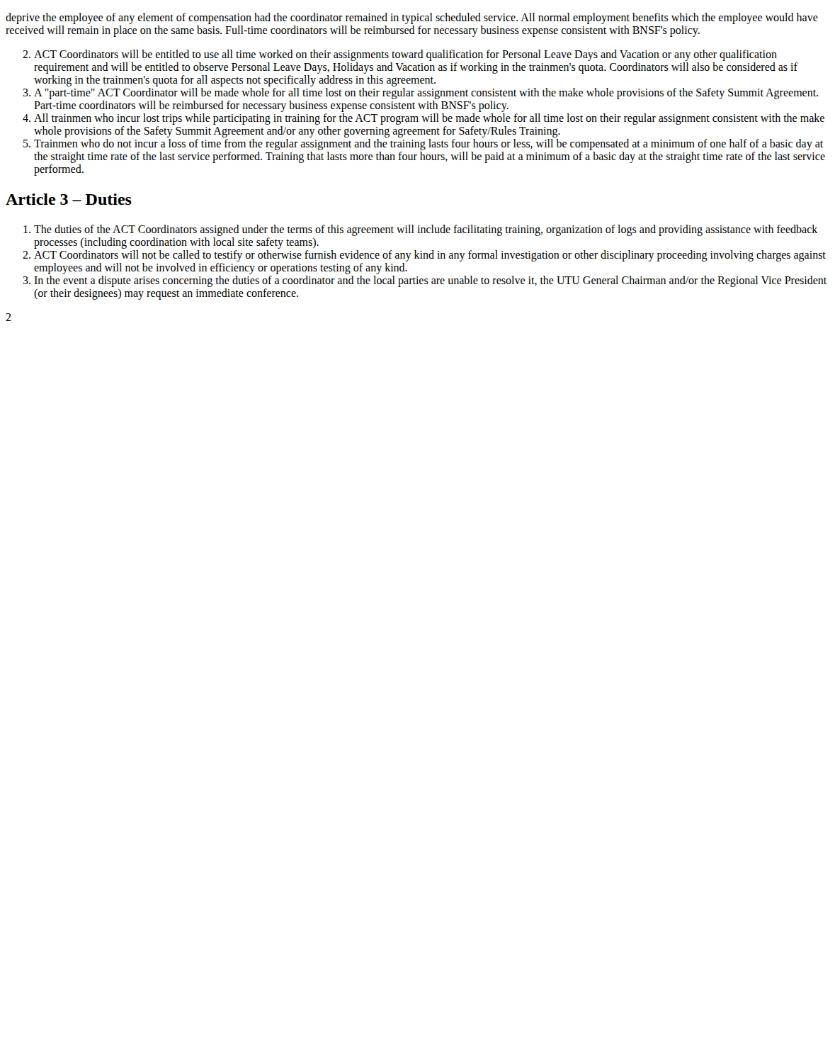deprive the employee of any element of compensation had the coordinator remained in typical scheduled service. All normal employment benefits which the employee would have received will remain in place on the same basis. Full-time coordinators will be reimbursed for necessary business expense consistent with BNSF's policy.
ACT Coordinators will be entitled to use all time worked on their assignments toward qualification for Personal Leave Days and Vacation or any other qualification requirement and will be entitled to observe Personal Leave Days, Holidays and Vacation as if working in the trainmen's quota. Coordinators will also be considered as if working in the trainmen's quota for all aspects not specifically address in this agreement.
A "part-time" ACT Coordinator will be made whole for all time lost on their regular assignment consistent with the make whole provisions of the Safety Summit Agreement. Part-time coordinators will be reimbursed for necessary business expense consistent with BNSF's policy.
All trainmen who incur lost trips while participating in training for the ACT program will be made whole for all time lost on their regular assignment consistent with the make whole provisions of the Safety Summit Agreement and/or any other governing agreement for Safety/Rules Training.
Trainmen who do not incur a loss of time from the regular assignment and the training lasts four hours or less, will be compensated at a minimum of one half of a basic day at the straight time rate of the last service performed. Training that lasts more than four hours, will be paid at a minimum of a basic day at the straight time rate of the last service performed.
Article 3 – Duties
The duties of the ACT Coordinators assigned under the terms of this agreement will include facilitating training, organization of logs and providing assistance with feedback processes (including coordination with local site safety teams).
ACT Coordinators will not be called to testify or otherwise furnish evidence of any kind in any formal investigation or other disciplinary proceeding involving charges against employees and will not be involved in efficiency or operations testing of any kind.
In the event a dispute arises concerning the duties of a coordinator and the local parties are unable to resolve it, the UTU General Chairman and/or the Regional Vice President (or their designees) may request an immediate conference.
2